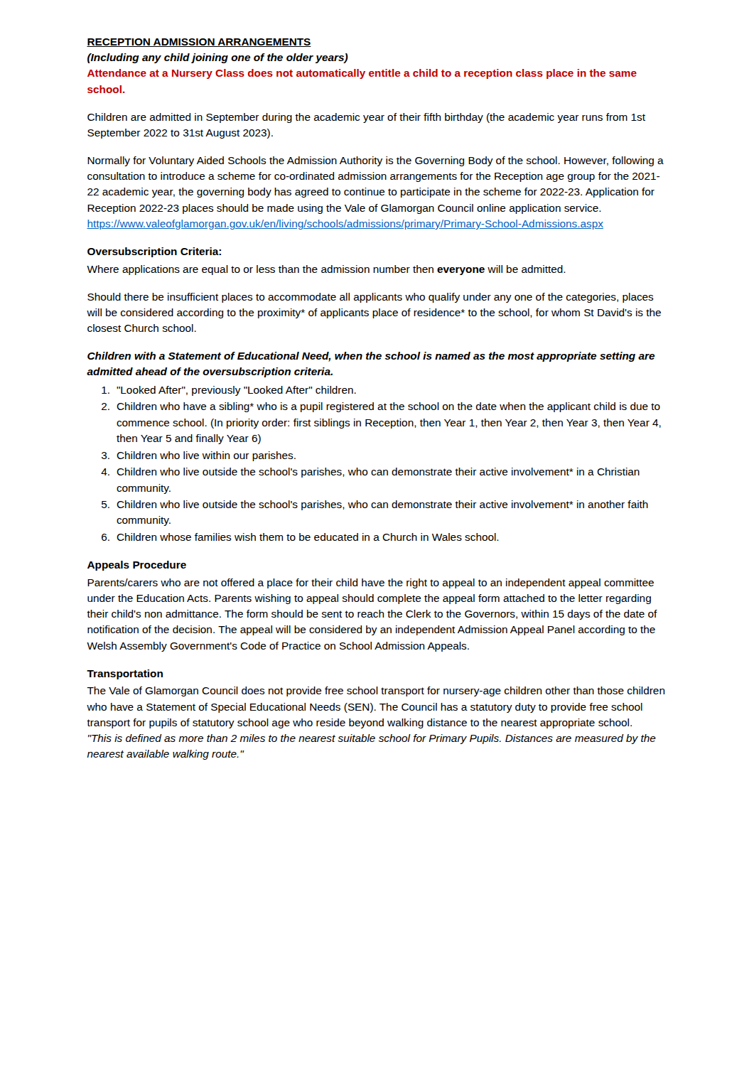RECEPTION ADMISSION ARRANGEMENTS
(Including any child joining one of the older years)
Attendance at a Nursery Class does not automatically entitle a child to a reception class place in the same school.
Children are admitted in September during the academic year of their fifth birthday (the academic year runs from 1st September 2022 to 31st August 2023).
Normally for Voluntary Aided Schools the Admission Authority is the Governing Body of the school. However, following a consultation to introduce a scheme for co-ordinated admission arrangements for the Reception age group for the 2021-22 academic year, the governing body has agreed to continue to participate in the scheme for 2022-23. Application for Reception 2022-23 places should be made using the Vale of Glamorgan Council online application service.
https://www.valeofglamorgan.gov.uk/en/living/schools/admissions/primary/Primary-School-Admissions.aspx
Oversubscription Criteria:
Where applications are equal to or less than the admission number then everyone will be admitted.
Should there be insufficient places to accommodate all applicants who qualify under any one of the categories, places will be considered according to the proximity* of applicants place of residence* to the school, for whom St David's is the closest Church school.
Children with a Statement of Educational Need, when the school is named as the most appropriate setting are admitted ahead of the oversubscription criteria.
"Looked After", previously "Looked After" children.
Children who have a sibling* who is a pupil registered at the school on the date when the applicant child is due to commence school. (In priority order: first siblings in Reception, then Year 1, then Year 2, then Year 3, then Year 4, then Year 5 and finally Year 6)
Children who live within our parishes.
Children who live outside the school's parishes, who can demonstrate their active involvement* in a Christian community.
Children who live outside the school's parishes, who can demonstrate their active involvement* in another faith community.
Children whose families wish them to be educated in a Church in Wales school.
Appeals Procedure
Parents/carers who are not offered a place for their child have the right to appeal to an independent appeal committee under the Education Acts. Parents wishing to appeal should complete the appeal form attached to the letter regarding their child's non admittance. The form should be sent to reach the Clerk to the Governors, within 15 days of the date of notification of the decision. The appeal will be considered by an independent Admission Appeal Panel according to the Welsh Assembly Government's Code of Practice on School Admission Appeals.
Transportation
The Vale of Glamorgan Council does not provide free school transport for nursery-age children other than those children who have a Statement of Special Educational Needs (SEN). The Council has a statutory duty to provide free school transport for pupils of statutory school age who reside beyond walking distance to the nearest appropriate school.
"This is defined as more than 2 miles to the nearest suitable school for Primary Pupils. Distances are measured by the nearest available walking route."